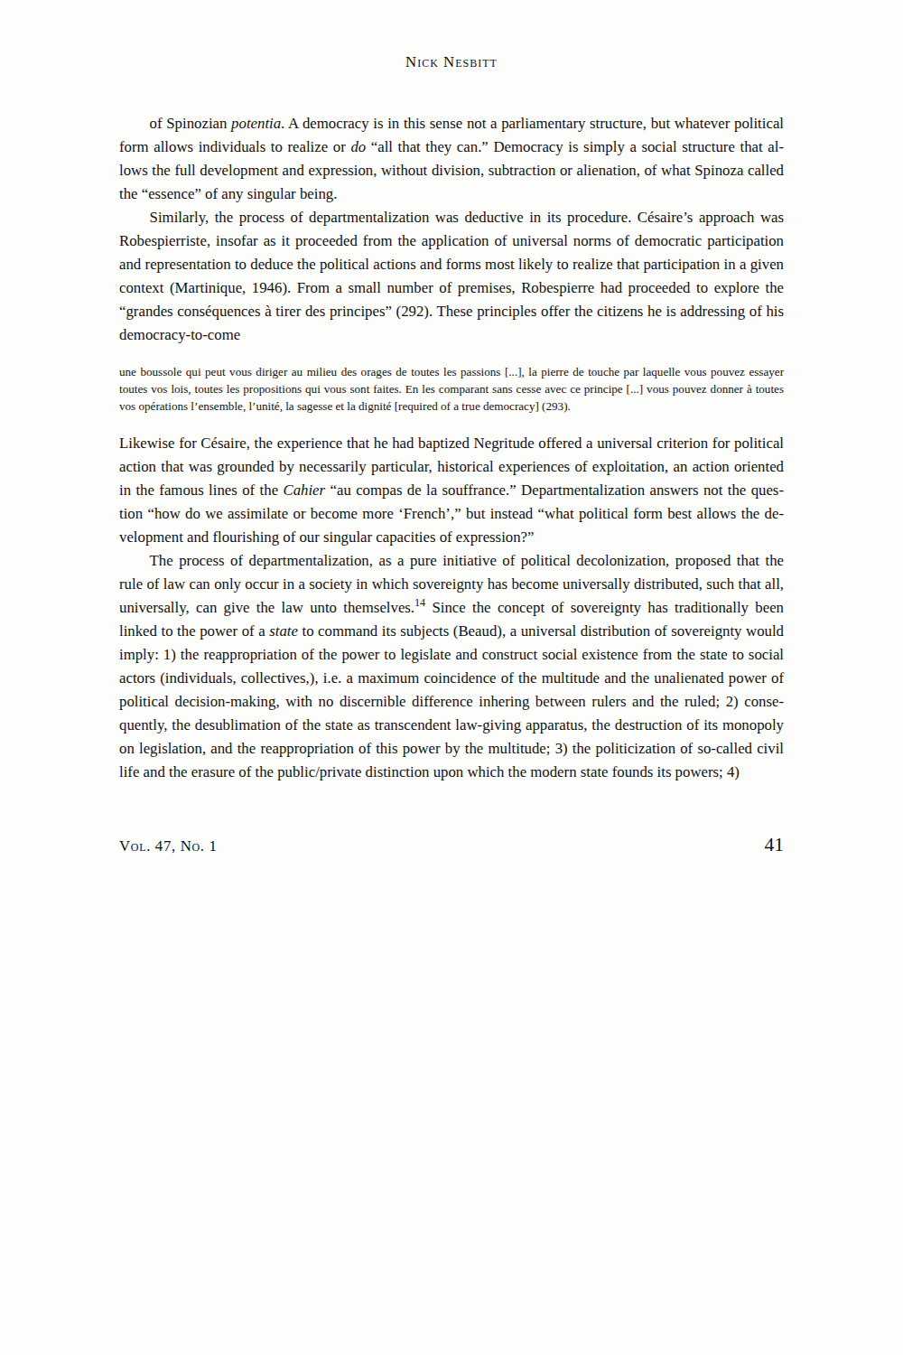Nick Nesbitt
of Spinozian potentia. A democracy is in this sense not a parliamentary structure, but whatever political form allows individuals to realize or do “all that they can.” Democracy is simply a social structure that allows the full development and expression, without division, subtraction or alienation, of what Spinoza called the “essence” of any singular being.
Similarly, the process of departmentalization was deductive in its procedure. Césaire’s approach was Robespierriste, insofar as it proceeded from the application of universal norms of democratic participation and representation to deduce the political actions and forms most likely to realize that participation in a given context (Martinique, 1946). From a small number of premises, Robespierre had proceeded to explore the “grandes conséquences à tirer des principes” (292). These principles offer the citizens he is addressing of his democracy-to-come
une boussole qui peut vous diriger au milieu des orages de toutes les passions [...], la pierre de touche par laquelle vous pouvez essayer toutes vos lois, toutes les propositions qui vous sont faites. En les comparant sans cesse avec ce principe [...] vous pouvez donner à toutes vos opérations l’ensemble, l’unité, la sagesse et la dignité [required of a true democracy] (293).
Likewise for Césaire, the experience that he had baptized Negritude offered a universal criterion for political action that was grounded by necessarily particular, historical experiences of exploitation, an action oriented in the famous lines of the Cahier “au compas de la souffrance.” Departmentalization answers not the question “how do we assimilate or become more ‘French’,” but instead “what political form best allows the development and flourishing of our singular capacities of expression?”
The process of departmentalization, as a pure initiative of political decolonization, proposed that the rule of law can only occur in a society in which sovereignty has become universally distributed, such that all, universally, can give the law unto themselves.14 Since the concept of sovereignty has traditionally been linked to the power of a state to command its subjects (Beaud), a universal distribution of sovereignty would imply: 1) the reappropriation of the power to legislate and construct social existence from the state to social actors (individuals, collectives,), i.e. a maximum coincidence of the multitude and the unalienated power of political decision-making, with no discernible difference inhering between rulers and the ruled; 2) consequently, the desublimation of the state as transcendent law-giving apparatus, the destruction of its monopoly on legislation, and the reappropriation of this power by the multitude; 3) the politicization of so-called civil life and the erasure of the public/private distinction upon which the modern state founds its powers; 4)
Vol. 47, No. 1 41